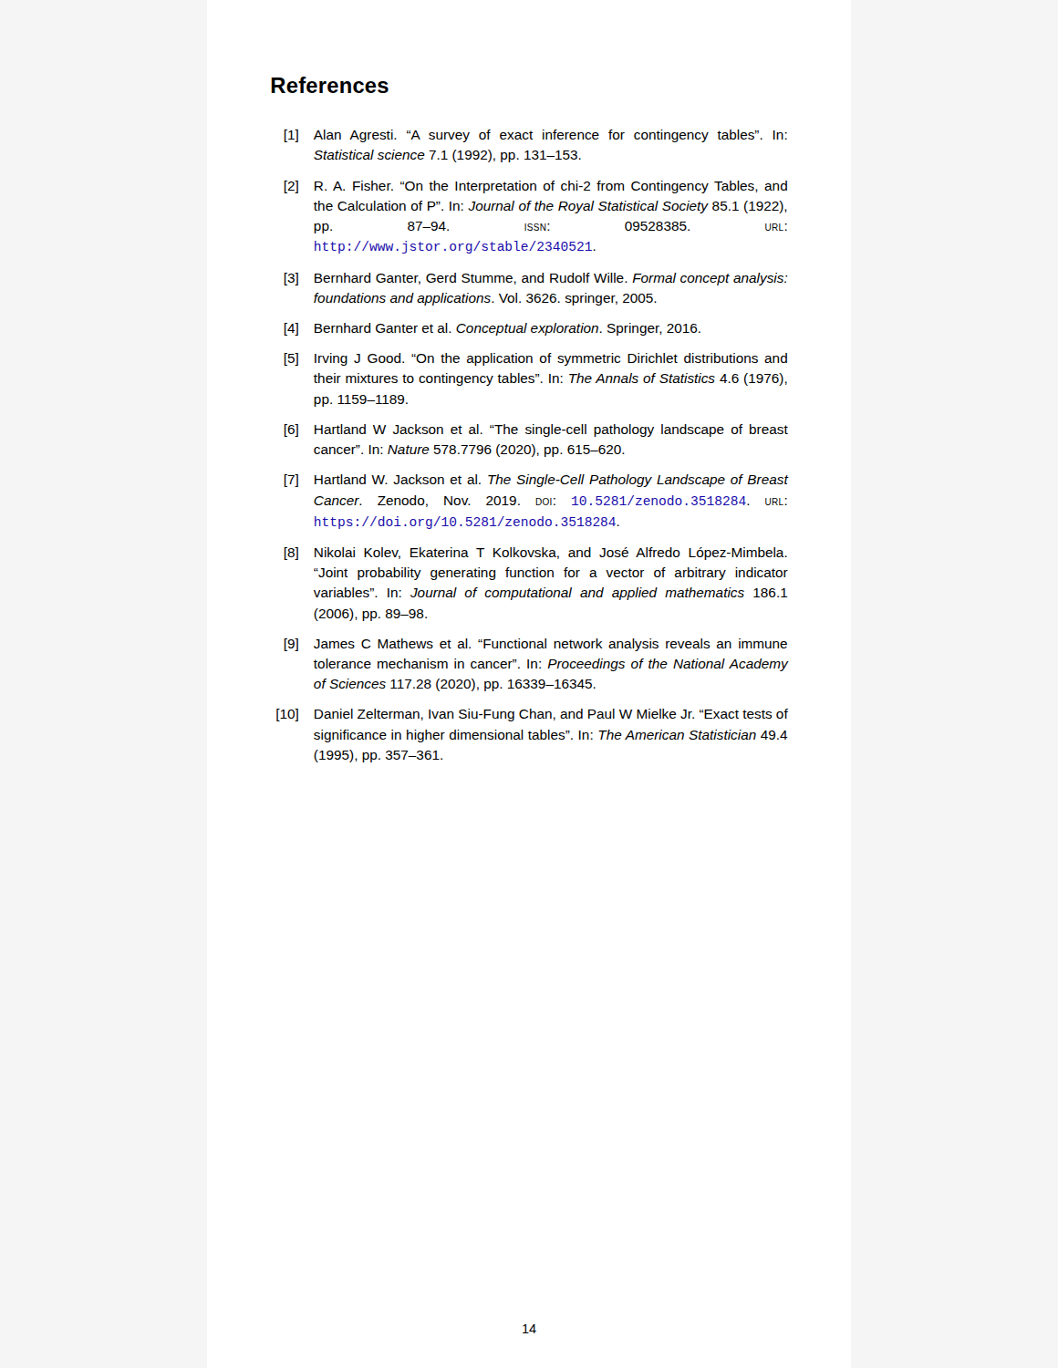References
[1] Alan Agresti. “A survey of exact inference for contingency tables”. In: Statistical science 7.1 (1992), pp. 131–153.
[2] R. A. Fisher. “On the Interpretation of chi-2 from Contingency Tables, and the Calculation of P”. In: Journal of the Royal Statistical Society 85.1 (1922), pp. 87–94. issn: 09528385. url: http://www.jstor.org/stable/2340521.
[3] Bernhard Ganter, Gerd Stumme, and Rudolf Wille. Formal concept analysis: foundations and applications. Vol. 3626. springer, 2005.
[4] Bernhard Ganter et al. Conceptual exploration. Springer, 2016.
[5] Irving J Good. “On the application of symmetric Dirichlet distributions and their mixtures to contingency tables”. In: The Annals of Statistics 4.6 (1976), pp. 1159–1189.
[6] Hartland W Jackson et al. “The single-cell pathology landscape of breast cancer”. In: Nature 578.7796 (2020), pp. 615–620.
[7] Hartland W. Jackson et al. The Single-Cell Pathology Landscape of Breast Cancer. Zenodo, Nov. 2019. doi: 10.5281/zenodo.3518284. url: https://doi.org/10.5281/zenodo.3518284.
[8] Nikolai Kolev, Ekaterina T Kolkovska, and José Alfredo López-Mimbela. “Joint probability generating function for a vector of arbitrary indicator variables”. In: Journal of computational and applied mathematics 186.1 (2006), pp. 89–98.
[9] James C Mathews et al. “Functional network analysis reveals an immune tolerance mechanism in cancer”. In: Proceedings of the National Academy of Sciences 117.28 (2020), pp. 16339–16345.
[10] Daniel Zelterman, Ivan Siu-Fung Chan, and Paul W Mielke Jr. “Exact tests of significance in higher dimensional tables”. In: The American Statistician 49.4 (1995), pp. 357–361.
14